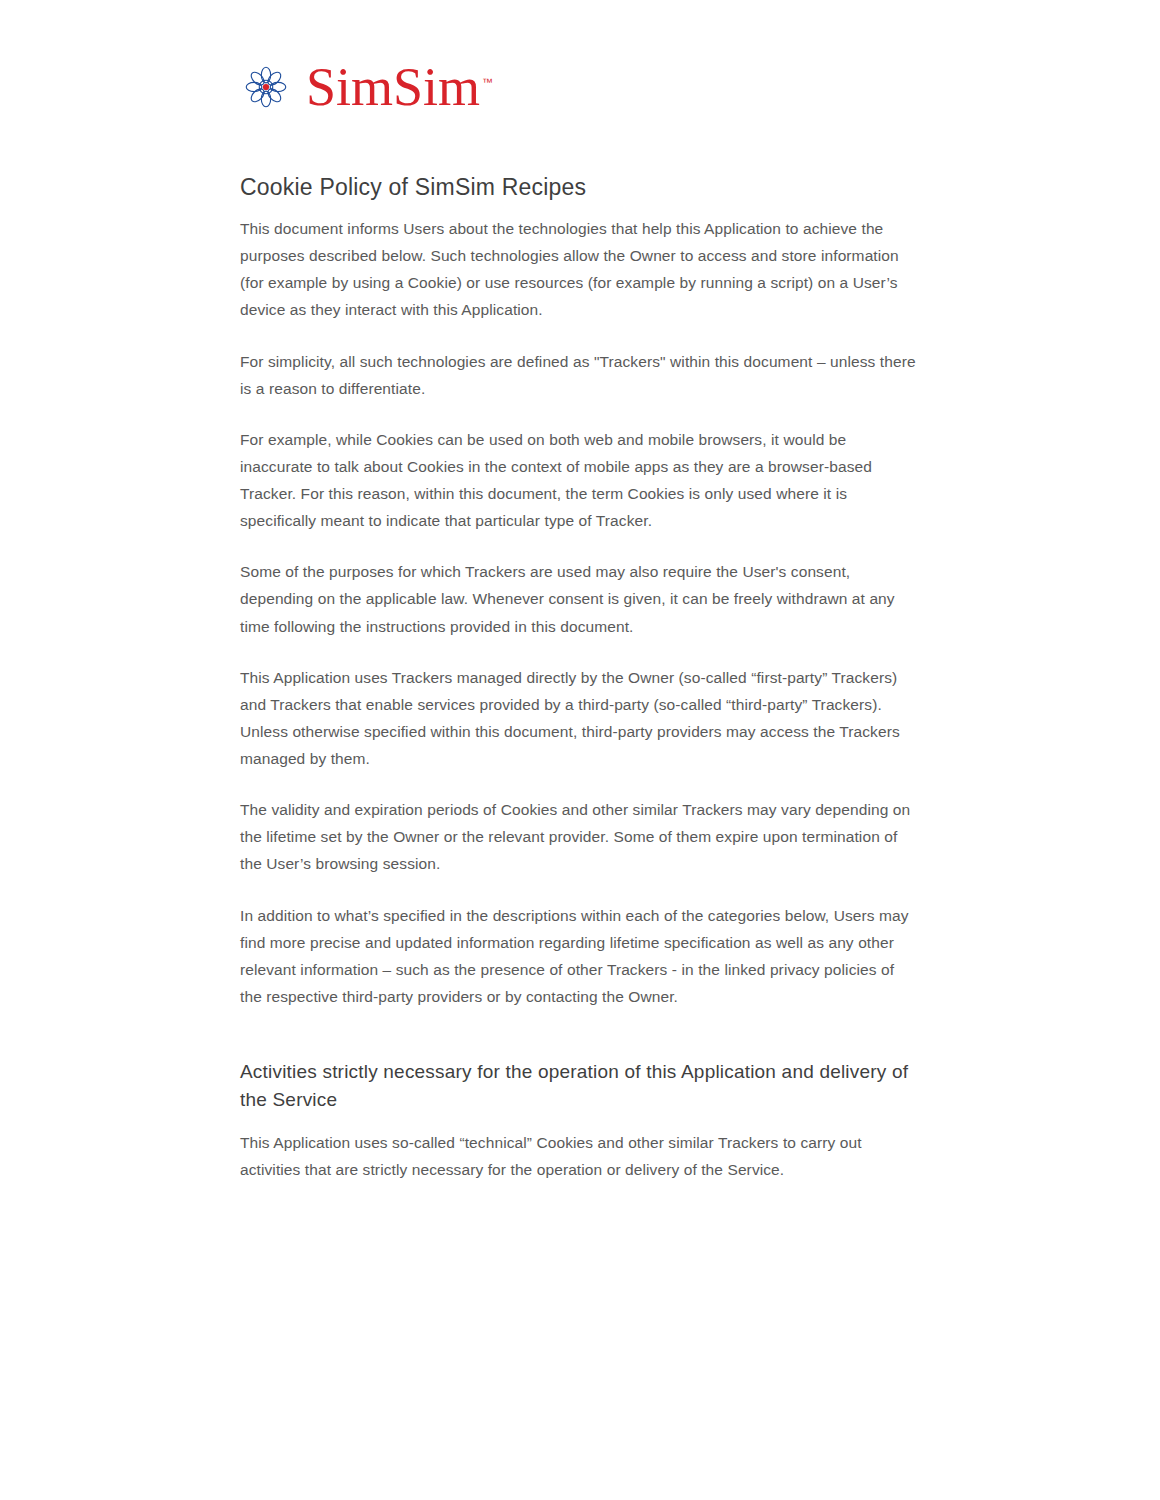SimSim™
Cookie Policy of SimSim Recipes
This document informs Users about the technologies that help this Application to achieve the purposes described below. Such technologies allow the Owner to access and store information (for example by using a Cookie) or use resources (for example by running a script) on a User’s device as they interact with this Application.
For simplicity, all such technologies are defined as "Trackers" within this document – unless there is a reason to differentiate.
For example, while Cookies can be used on both web and mobile browsers, it would be inaccurate to talk about Cookies in the context of mobile apps as they are a browser-based Tracker. For this reason, within this document, the term Cookies is only used where it is specifically meant to indicate that particular type of Tracker.
Some of the purposes for which Trackers are used may also require the User's consent, depending on the applicable law. Whenever consent is given, it can be freely withdrawn at any time following the instructions provided in this document.
This Application uses Trackers managed directly by the Owner (so-called “first-party” Trackers) and Trackers that enable services provided by a third-party (so-called “third-party” Trackers). Unless otherwise specified within this document, third-party providers may access the Trackers managed by them.
The validity and expiration periods of Cookies and other similar Trackers may vary depending on the lifetime set by the Owner or the relevant provider. Some of them expire upon termination of the User’s browsing session.
In addition to what’s specified in the descriptions within each of the categories below, Users may find more precise and updated information regarding lifetime specification as well as any other relevant information – such as the presence of other Trackers - in the linked privacy policies of the respective third-party providers or by contacting the Owner.
Activities strictly necessary for the operation of this Application and delivery of the Service
This Application uses so-called “technical” Cookies and other similar Trackers to carry out activities that are strictly necessary for the operation or delivery of the Service.